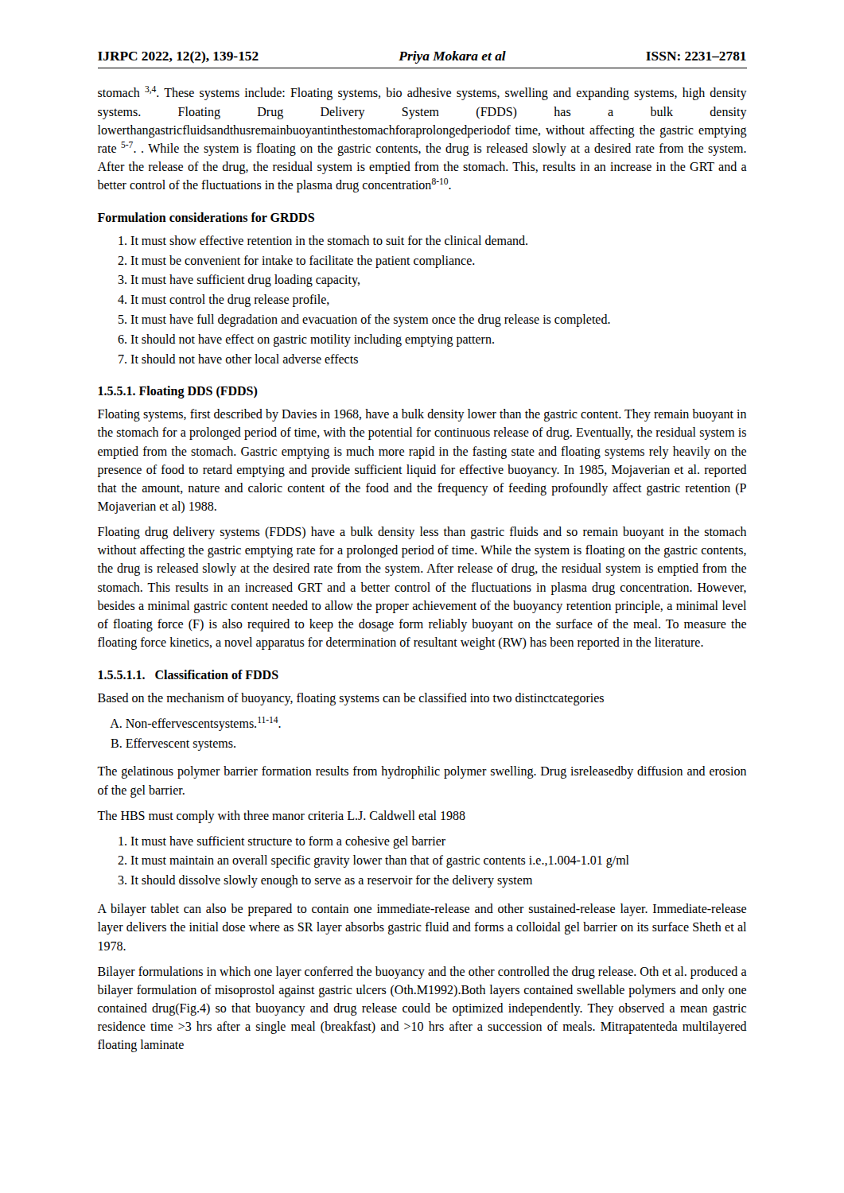IJRPC 2022, 12(2), 139-152 Priya Mokara et al ISSN: 2231–2781
stomach 3,4. These systems include: Floating systems, bio adhesive systems, swelling and expanding systems, high density systems. Floating Drug Delivery System (FDDS) has a bulk density lowerthangastricfluidsandthusremainbuoyantinthestomachforaprolongedperiodof time, without affecting the gastric emptying rate 5-7. . While the system is floating on the gastric contents, the drug is released slowly at a desired rate from the system. After the release of the drug, the residual system is emptied from the stomach. This, results in an increase in the GRT and a better control of the fluctuations in the plasma drug concentration8-10.
Formulation considerations for GRDDS
It must show effective retention in the stomach to suit for the clinical demand.
It must be convenient for intake to facilitate the patient compliance.
It must have sufficient drug loading capacity,
It must control the drug release profile,
It must have full degradation and evacuation of the system once the drug release is completed.
It should not have effect on gastric motility including emptying pattern.
It should not have other local adverse effects
1.5.5.1. Floating DDS (FDDS)
Floating systems, first described by Davies in 1968, have a bulk density lower than the gastric content. They remain buoyant in the stomach for a prolonged period of time, with the potential for continuous release of drug. Eventually, the residual system is emptied from the stomach. Gastric emptying is much more rapid in the fasting state and floating systems rely heavily on the presence of food to retard emptying and provide sufficient liquid for effective buoyancy. In 1985, Mojaverian et al. reported that the amount, nature and caloric content of the food and the frequency of feeding profoundly affect gastric retention (P Mojaverian et al) 1988.
Floating drug delivery systems (FDDS) have a bulk density less than gastric fluids and so remain buoyant in the stomach without affecting the gastric emptying rate for a prolonged period of time. While the system is floating on the gastric contents, the drug is released slowly at the desired rate from the system. After release of drug, the residual system is emptied from the stomach. This results in an increased GRT and a better control of the fluctuations in plasma drug concentration. However, besides a minimal gastric content needed to allow the proper achievement of the buoyancy retention principle, a minimal level of floating force (F) is also required to keep the dosage form reliably buoyant on the surface of the meal. To measure the floating force kinetics, a novel apparatus for determination of resultant weight (RW) has been reported in the literature.
1.5.5.1.1. Classification of FDDS
Based on the mechanism of buoyancy, floating systems can be classified into two distinctcategories
Non-effervescentsystems.11-14.
Effervescent systems.
The gelatinous polymer barrier formation results from hydrophilic polymer swelling. Drug isreleasedby diffusion and erosion of the gel barrier.
The HBS must comply with three manor criteria L.J. Caldwell etal 1988
It must have sufficient structure to form a cohesive gel barrier
It must maintain an overall specific gravity lower than that of gastric contents i.e.,1.004-1.01 g/ml
It should dissolve slowly enough to serve as a reservoir for the delivery system
A bilayer tablet can also be prepared to contain one immediate-release and other sustained-release layer. Immediate-release layer delivers the initial dose where as SR layer absorbs gastric fluid and forms a colloidal gel barrier on its surface Sheth et al 1978.
Bilayer formulations in which one layer conferred the buoyancy and the other controlled the drug release. Oth et al. produced a bilayer formulation of misoprostol against gastric ulcers (Oth.M1992).Both layers contained swellable polymers and only one contained drug(Fig.4) so that buoyancy and drug release could be optimized independently. They observed a mean gastric residence time >3 hrs after a single meal (breakfast) and >10 hrs after a succession of meals. Mitrapatenteda multilayered floating laminate